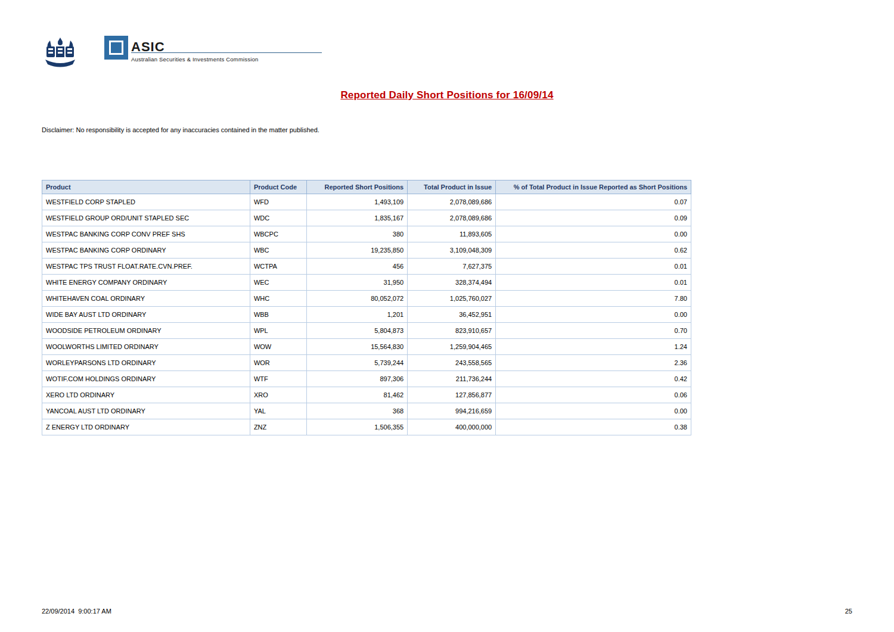ASIC
Australian Securities & Investments Commission
Reported Daily Short Positions for 16/09/14
Disclaimer: No responsibility is accepted for any inaccuracies contained in the matter published.
| Product | Product Code | Reported Short Positions | Total Product in Issue | % of Total Product in Issue Reported as Short Positions |
| --- | --- | --- | --- | --- |
| WESTFIELD CORP STAPLED | WFD | 1,493,109 | 2,078,089,686 | 0.07 |
| WESTFIELD GROUP ORD/UNIT STAPLED SEC | WDC | 1,835,167 | 2,078,089,686 | 0.09 |
| WESTPAC BANKING CORP CONV PREF SHS | WBCPC | 380 | 11,893,605 | 0.00 |
| WESTPAC BANKING CORP ORDINARY | WBC | 19,235,850 | 3,109,048,309 | 0.62 |
| WESTPAC TPS TRUST FLOAT.RATE.CVN.PREF. | WCTPA | 456 | 7,627,375 | 0.01 |
| WHITE ENERGY COMPANY ORDINARY | WEC | 31,950 | 328,374,494 | 0.01 |
| WHITEHAVEN COAL ORDINARY | WHC | 80,052,072 | 1,025,760,027 | 7.80 |
| WIDE BAY AUST LTD ORDINARY | WBB | 1,201 | 36,452,951 | 0.00 |
| WOODSIDE PETROLEUM ORDINARY | WPL | 5,804,873 | 823,910,657 | 0.70 |
| WOOLWORTHS LIMITED ORDINARY | WOW | 15,564,830 | 1,259,904,465 | 1.24 |
| WORLEYPARSONS LTD ORDINARY | WOR | 5,739,244 | 243,558,565 | 2.36 |
| WOTIF.COM HOLDINGS ORDINARY | WTF | 897,306 | 211,736,244 | 0.42 |
| XERO LTD ORDINARY | XRO | 81,462 | 127,856,877 | 0.06 |
| YANCOAL AUST LTD ORDINARY | YAL | 368 | 994,216,659 | 0.00 |
| Z ENERGY LTD ORDINARY | ZNZ | 1,506,355 | 400,000,000 | 0.38 |
22/09/2014 9:00:17 AM
25